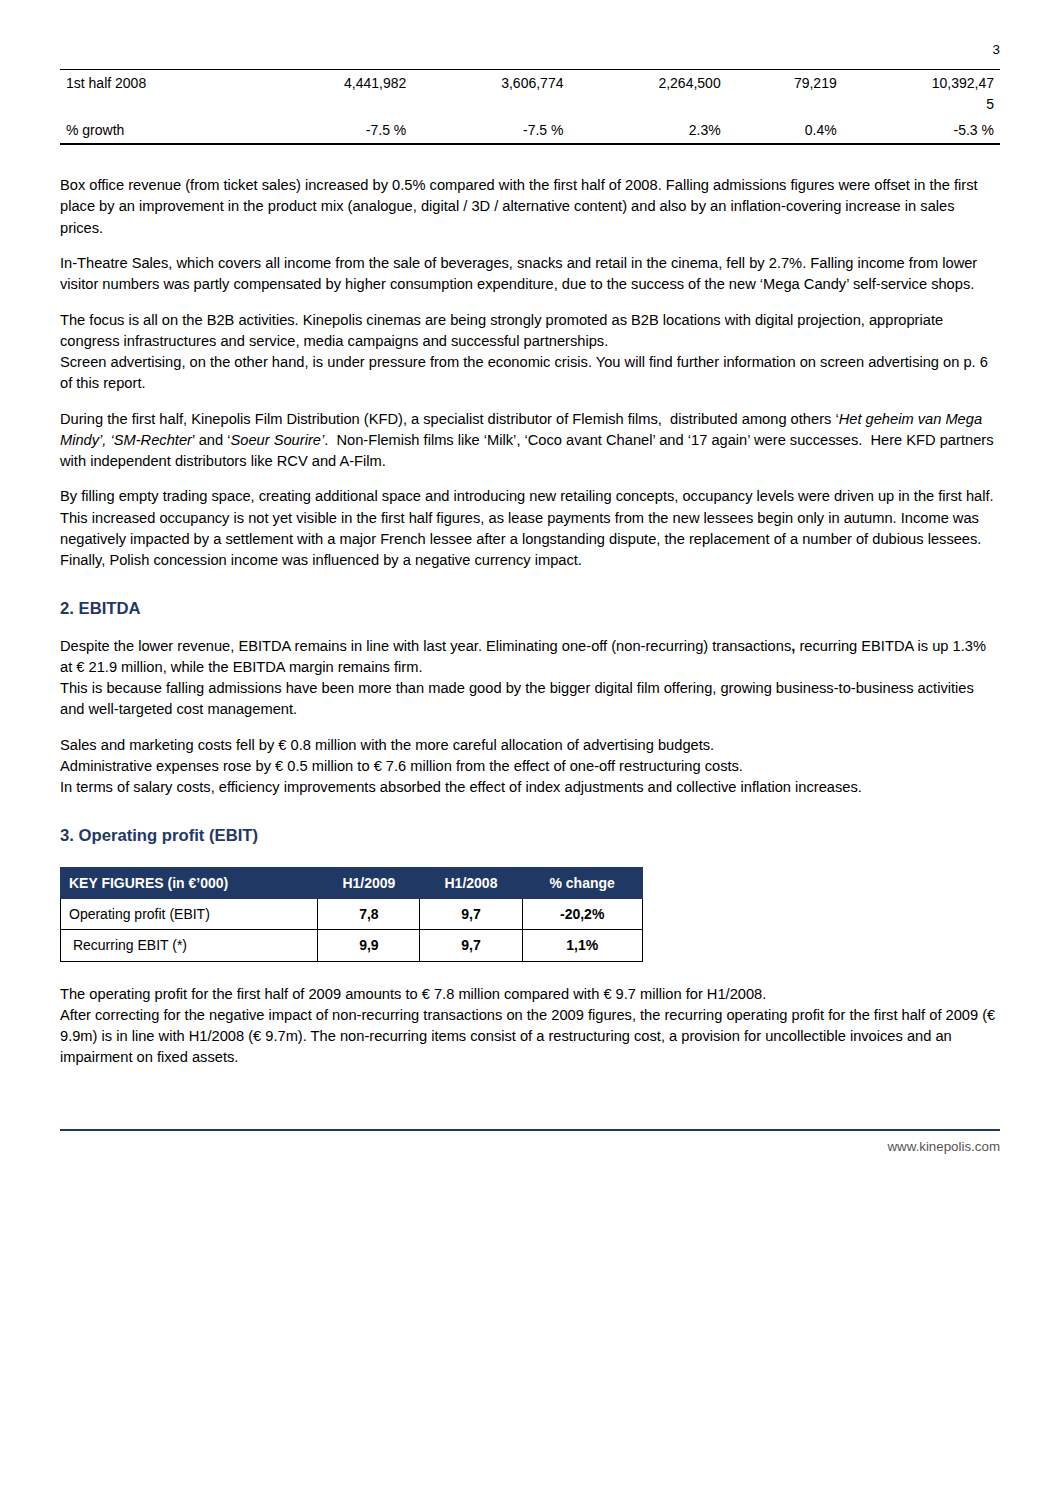3
| 1st half 2008 | 4,441,982 | 3,606,774 | 2,264,500 | 79,219 | 10,392,47 5 |
| % growth | -7.5 % | -7.5 % | 2.3% | 0.4% | -5.3 % |
Box office revenue (from ticket sales) increased by 0.5% compared with the first half of 2008. Falling admissions figures were offset in the first place by an improvement in the product mix (analogue, digital / 3D / alternative content) and also by an inflation-covering increase in sales prices.
In-Theatre Sales, which covers all income from the sale of beverages, snacks and retail in the cinema, fell by 2.7%. Falling income from lower visitor numbers was partly compensated by higher consumption expenditure, due to the success of the new ‘Mega Candy’ self-service shops.
The focus is all on the B2B activities. Kinepolis cinemas are being strongly promoted as B2B locations with digital projection, appropriate congress infrastructures and service, media campaigns and successful partnerships.
Screen advertising, on the other hand, is under pressure from the economic crisis. You will find further information on screen advertising on p. 6 of this report.
During the first half, Kinepolis Film Distribution (KFD), a specialist distributor of Flemish films, distributed among others ‘Het geheim van Mega Mindy’, ‘SM-Rechter’ and ‘Soeur Sourire’. Non-Flemish films like ‘Milk’, ‘Coco avant Chanel’ and ‘17 again’ were successes. Here KFD partners with independent distributors like RCV and A-Film.
By filling empty trading space, creating additional space and introducing new retailing concepts, occupancy levels were driven up in the first half. This increased occupancy is not yet visible in the first half figures, as lease payments from the new lessees begin only in autumn. Income was negatively impacted by a settlement with a major French lessee after a longstanding dispute, the replacement of a number of dubious lessees. Finally, Polish concession income was influenced by a negative currency impact.
2. EBITDA
Despite the lower revenue, EBITDA remains in line with last year. Eliminating one-off (non-recurring) transactions, recurring EBITDA is up 1.3% at € 21.9 million, while the EBITDA margin remains firm.
This is because falling admissions have been more than made good by the bigger digital film offering, growing business-to-business activities and well-targeted cost management.
Sales and marketing costs fell by € 0.8 million with the more careful allocation of advertising budgets.
Administrative expenses rose by € 0.5 million to € 7.6 million from the effect of one-off restructuring costs.
In terms of salary costs, efficiency improvements absorbed the effect of index adjustments and collective inflation increases.
3. Operating profit (EBIT)
| KEY FIGURES (in €’000) | H1/2009 | H1/2008 | % change |
| --- | --- | --- | --- |
| Operating profit (EBIT) | 7,8 | 9,7 | -20,2% |
| Recurring EBIT (*) | 9,9 | 9,7 | 1,1% |
The operating profit for the first half of 2009 amounts to € 7.8 million compared with € 9.7 million for H1/2008.
After correcting for the negative impact of non-recurring transactions on the 2009 figures, the recurring operating profit for the first half of 2009 (€ 9.9m) is in line with H1/2008 (€ 9.7m). The non-recurring items consist of a restructuring cost, a provision for uncollectible invoices and an impairment on fixed assets.
www.kinepolis.com